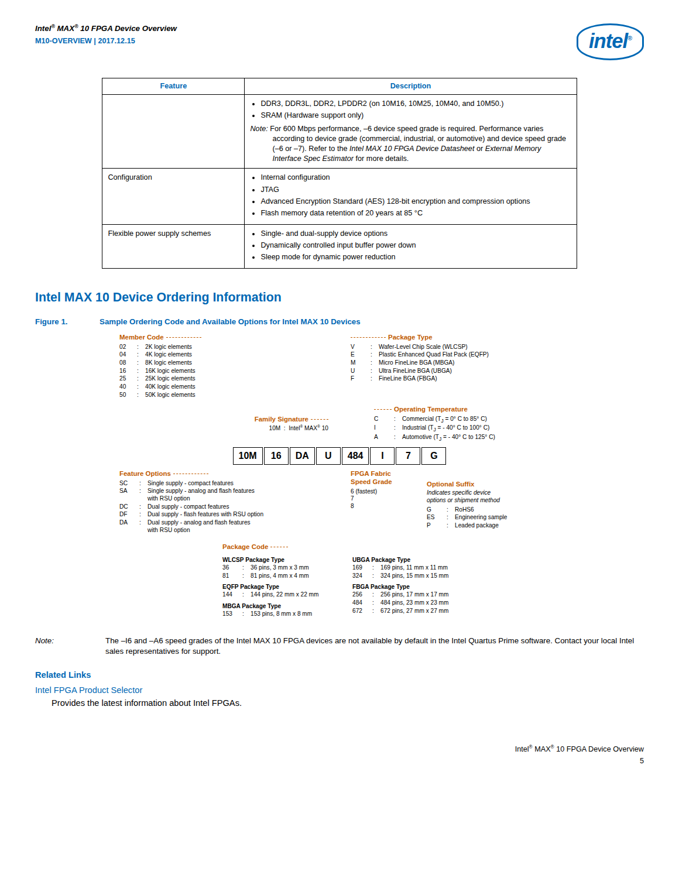Intel® MAX® 10 FPGA Device Overview
M10-OVERVIEW | 2017.12.15
intel®
| Feature | Description |
| --- | --- |
| | DDR3, DDR3L, DDR2, LPDDR2 (on 10M16, 10M25, 10M40, and 10M50.) SRAM (Hardware support only) Note: For 600 Mbps performance, –6 device speed grade is required. Performance varies according to device grade (commercial, industrial, or automotive) and device speed grade (–6 or –7). Refer to the Intel MAX 10 FPGA Device Datasheet or External Memory Interface Spec Estimator for more details. |
| Configuration | Internal configuration JTAG Advanced Encryption Standard (AES) 128-bit encryption and compression options Flash memory data retention of 20 years at 85 °C |
| Flexible power supply schemes | Single- and dual-supply device options Dynamically controlled input buffer power down Sleep mode for dynamic power reduction |
Intel MAX 10 Device Ordering Information
Figure 1. Sample Ordering Code and Available Options for Intel MAX 10 Devices
Member Code
02
:
2K logic elements
04
:
4K logic elements
08
:
8K logic elements
16
:
16K logic elements
25
:
25K logic elements
40
:
40K logic elements
50
:
50K logic elements
Package Type
V
:
Wafer-Level Chip Scale (WLCSP)
E
:
Plastic Enhanced Quad Flat Pack (EQFP)
M
:
Micro FineLine BGA (MBGA)
U
:
Ultra FineLine BGA (UBGA)
F
:
FineLine BGA (FBGA)
Family Signature
10M : Intel® MAX® 10
Operating Temperature
C
:
Commercial (TJ = 0° C to 85° C)
I
:
Industrial (TJ = - 40° C to 100° C)
A
:
Automotive (TJ = - 40° C to 125° C)
10M
16
DA
U
484
I
7
G
Feature Options
SC
:
Single supply - compact features
SA
:
Single supply - analog and flash features
with RSU option
DC
:
Dual supply - compact features
DF
:
Dual supply - flash features with RSU option
DA
:
Dual supply - analog and flash features
with RSU option
FPGA Fabric
Speed Grade
6 (fastest)
7
8
Optional Suffix
Indicates specific device
options or shipment method
G
:
RoHS6
ES
:
Engineering sample
P
:
Leaded package
Package Code
WLCSP Package Type
36
:
36 pins, 3 mm x 3 mm
81
:
81 pins, 4 mm x 4 mm
EQFP Package Type
144
:
144 pins, 22 mm x 22 mm
MBGA Package Type
153
:
153 pins, 8 mm x 8 mm
UBGA Package Type
169
:
169 pins, 11 mm x 11 mm
324
:
324 pins, 15 mm x 15 mm
FBGA Package Type
256
:
256 pins, 17 mm x 17 mm
484
:
484 pins, 23 mm x 23 mm
672
:
672 pins, 27 mm x 27 mm
Note:
The –I6 and –A6 speed grades of the Intel MAX 10 FPGA devices are not available by default in the Intel Quartus Prime software. Contact your local Intel sales representatives for support.
Related Links
Intel FPGA Product Selector
Provides the latest information about Intel FPGAs.
Intel® MAX® 10 FPGA Device Overview 5